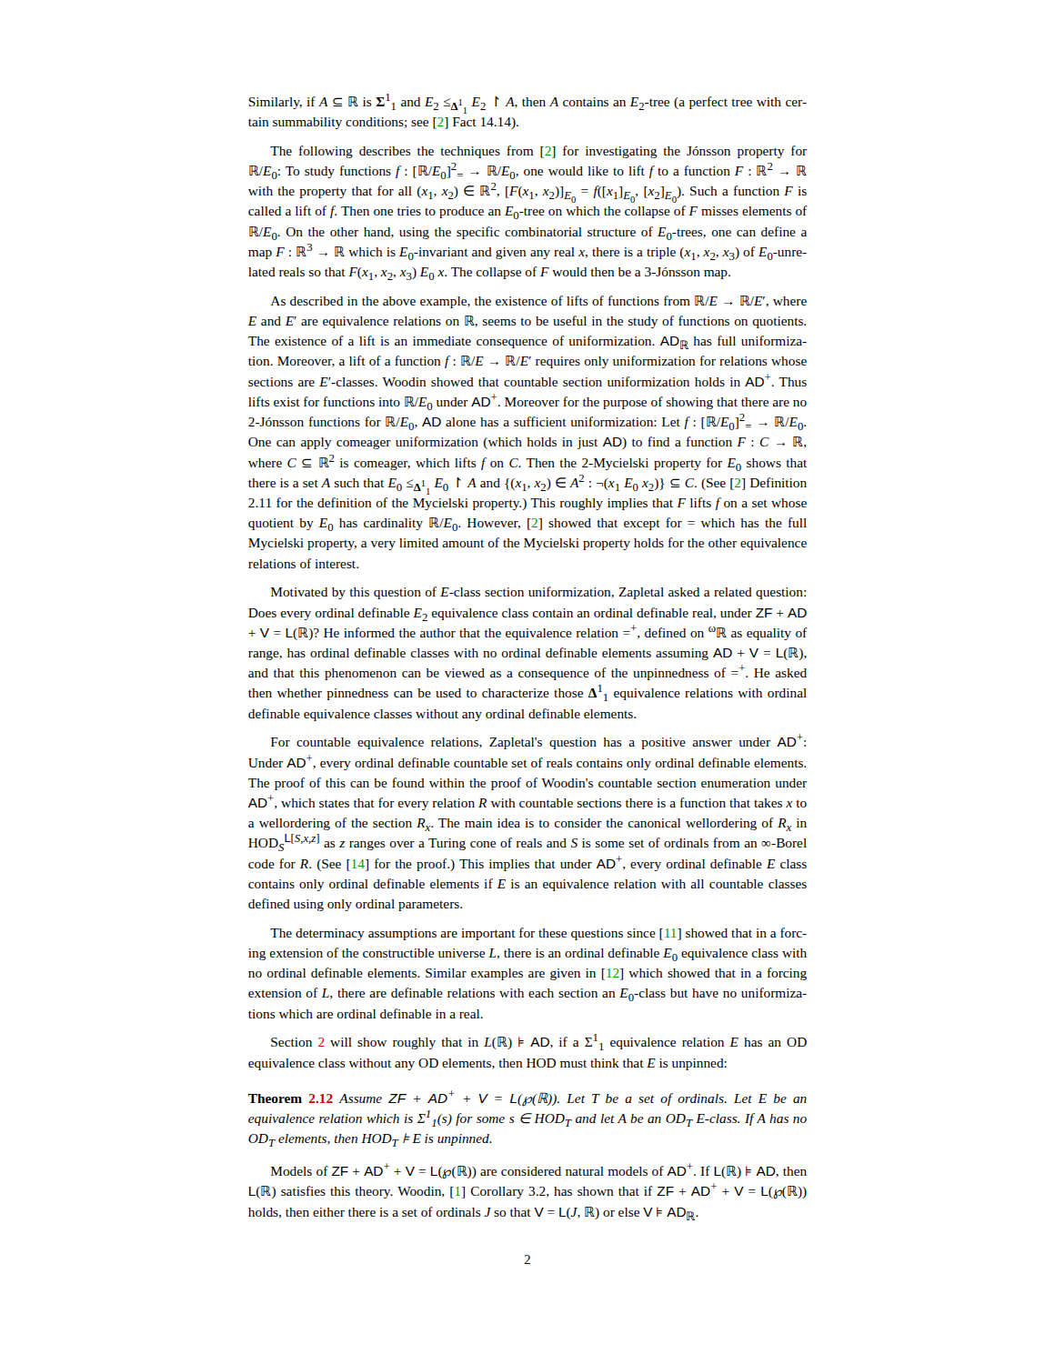Similarly, if A ⊆ ℝ is Σ11 and E2 ≤Δ11 E2 ↾ A, then A contains an E2-tree (a perfect tree with certain summability conditions; see [2] Fact 14.14).
The following describes the techniques from [2] for investigating the Jónsson property for ℝ/E0: To study functions f : [ℝ/E0]2= → ℝ/E0, one would like to lift f to a function F : ℝ2 → ℝ with the property that for all (x1, x2) ∈ ℝ2, [F(x1, x2)]E0 = f([x1]E0, [x2]E0). Such a function F is called a lift of f. Then one tries to produce an E0-tree on which the collapse of F misses elements of ℝ/E0. On the other hand, using the specific combinatorial structure of E0-trees, one can define a map F : ℝ3 → ℝ which is E0-invariant and given any real x, there is a triple (x1, x2, x3) of E0-unrelated reals so that F(x1, x2, x3) E0 x. The collapse of F would then be a 3-Jónsson map.
As described in the above example, the existence of lifts of functions from ℝ/E → ℝ/E′, where E and E′ are equivalence relations on ℝ, seems to be useful in the study of functions on quotients. The existence of a lift is an immediate consequence of uniformization. ADℝ has full uniformization. Moreover, a lift of a function f : ℝ/E → ℝ/E′ requires only uniformization for relations whose sections are E′-classes. Woodin showed that countable section uniformization holds in AD+. Thus lifts exist for functions into ℝ/E0 under AD+. Moreover for the purpose of showing that there are no 2-Jónsson functions for ℝ/E0, AD alone has a sufficient uniformization: Let f : [ℝ/E0]2= → ℝ/E0. One can apply comeager uniformization (which holds in just AD) to find a function F : C → ℝ, where C ⊆ ℝ2 is comeager, which lifts f on C. Then the 2-Mycielski property for E0 shows that there is a set A such that E0 ≤Δ11 E0 ↾ A and {(x1, x2) ∈ A2 : ¬(x1 E0 x2)} ⊆ C. (See [2] Definition 2.11 for the definition of the Mycielski property.) This roughly implies that F lifts f on a set whose quotient by E0 has cardinality ℝ/E0. However, [2] showed that except for = which has the full Mycielski property, a very limited amount of the Mycielski property holds for the other equivalence relations of interest.
Motivated by this question of E-class section uniformization, Zapletal asked a related question: Does every ordinal definable E2 equivalence class contain an ordinal definable real, under ZF + AD + V = L(ℝ)? He informed the author that the equivalence relation =+, defined on ωℝ as equality of range, has ordinal definable classes with no ordinal definable elements assuming AD + V = L(ℝ), and that this phenomenon can be viewed as a consequence of the unpinnedness of =+. He asked then whether pinnedness can be used to characterize those Δ11 equivalence relations with ordinal definable equivalence classes without any ordinal definable elements.
For countable equivalence relations, Zapletal's question has a positive answer under AD+: Under AD+, every ordinal definable countable set of reals contains only ordinal definable elements. The proof of this can be found within the proof of Woodin's countable section enumeration under AD+, which states that for every relation R with countable sections there is a function that takes x to a wellordering of the section Rx. The main idea is to consider the canonical wellordering of Rx in HODSL[S,x,z] as z ranges over a Turing cone of reals and S is some set of ordinals from an ∞-Borel code for R. (See [14] for the proof.) This implies that under AD+, every ordinal definable E class contains only ordinal definable elements if E is an equivalence relation with all countable classes defined using only ordinal parameters.
The determinacy assumptions are important for these questions since [11] showed that in a forcing extension of the constructible universe L, there is an ordinal definable E0 equivalence class with no ordinal definable elements. Similar examples are given in [12] which showed that in a forcing extension of L, there are definable relations with each section an E0-class but have no uniformizations which are ordinal definable in a real.
Section 2 will show roughly that in L(ℝ) ⊧ AD, if a Σ11 equivalence relation E has an OD equivalence class without any OD elements, then HOD must think that E is unpinned:
Theorem 2.12 Assume ZF + AD+ + V = L(℘(ℝ)). Let T be a set of ordinals. Let E be an equivalence relation which is Σ11(s) for some s ∈ HODT and let A be an ODT E-class. If A has no ODT elements, then HODT ⊧ E is unpinned.
Models of ZF + AD+ + V = L(℘(ℝ)) are considered natural models of AD+. If L(ℝ) ⊧ AD, then L(ℝ) satisfies this theory. Woodin, [1] Corollary 3.2, has shown that if ZF + AD+ + V = L(℘(ℝ)) holds, then either there is a set of ordinals J so that V = L(J, ℝ) or else V ⊧ ADℝ.
2